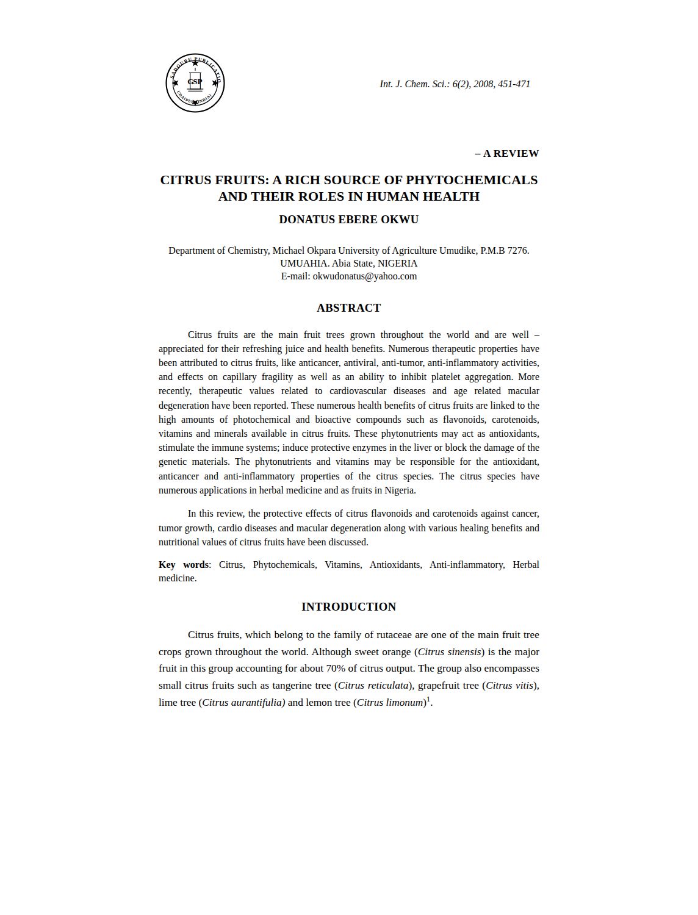SADGURU PUBLICATIONS UDAIPUR (INDIA) S G P
Int. J. Chem. Sci.: 6(2), 2008, 451-471
– A REVIEW
CITRUS FRUITS: A RICH SOURCE OF PHYTOCHEMICALS
AND THEIR ROLES IN HUMAN HEALTH
DONATUS EBERE OKWU
Department of Chemistry, Michael Okpara University of Agriculture Umudike, P.M.B 7276.
UMUAHIA. Abia State, NIGERIA
E-mail: okwudonatus@yahoo.com
ABSTRACT
Citrus fruits are the main fruit trees grown throughout the world and are well – appreciated for their refreshing juice and health benefits. Numerous therapeutic properties have been attributed to citrus fruits, like anticancer, antiviral, anti-tumor, anti-inflammatory activities, and effects on capillary fragility as well as an ability to inhibit platelet aggregation. More recently, therapeutic values related to cardiovascular diseases and age related macular degeneration have been reported. These numerous health benefits of citrus fruits are linked to the high amounts of photochemical and bioactive compounds such as flavonoids, carotenoids, vitamins and minerals available in citrus fruits. These phytonutrients may act as antioxidants, stimulate the immune systems; induce protective enzymes in the liver or block the damage of the genetic materials. The phytonutrients and vitamins may be responsible for the antioxidant, anticancer and anti-inflammatory properties of the citrus species. The citrus species have numerous applications in herbal medicine and as fruits in Nigeria.
In this review, the protective effects of citrus flavonoids and carotenoids against cancer, tumor growth, cardio diseases and macular degeneration along with various healing benefits and nutritional values of citrus fruits have been discussed.
Key words: Citrus, Phytochemicals, Vitamins, Antioxidants, Anti-inflammatory, Herbal medicine.
INTRODUCTION
Citrus fruits, which belong to the family of rutaceae are one of the main fruit tree crops grown throughout the world. Although sweet orange (Citrus sinensis) is the major fruit in this group accounting for about 70% of citrus output. The group also encompasses small citrus fruits such as tangerine tree (Citrus reticulata), grapefruit tree (Citrus vitis), lime tree (Citrus aurantifulia) and lemon tree (Citrus limonum)1.